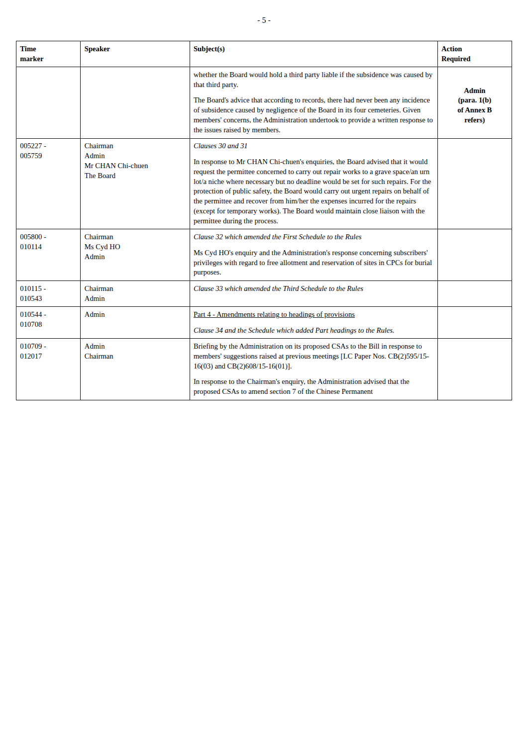- 5 -
| Time marker | Speaker | Subject(s) | Action Required |
| --- | --- | --- | --- |
| | | whether the Board would hold a third party liable if the subsidence was caused by that third party. The Board's advice that according to records, there had never been any incidence of subsidence caused by negligence of the Board in its four cemeteries. Given members' concerns, the Administration undertook to provide a written response to the issues raised by members. | Admin (para. 1(b) of Annex B refers) |
| 005227 - 005759 | Chairman Admin Mr CHAN Chi-chuen The Board | Clauses 30 and 31 In response to Mr CHAN Chi-chuen's enquiries, the Board advised that it would request the permittee concerned to carry out repair works to a grave space/an urn lot/a niche where necessary but no deadline would be set for such repairs. For the protection of public safety, the Board would carry out urgent repairs on behalf of the permittee and recover from him/her the expenses incurred for the repairs (except for temporary works). The Board would maintain close liaison with the permittee during the process. | |
| 005800 - 010114 | Chairman Ms Cyd HO Admin | Clause 32 which amended the First Schedule to the Rules Ms Cyd HO's enquiry and the Administration's response concerning subscribers' privileges with regard to free allotment and reservation of sites in CPCs for burial purposes. | |
| 010115 - 010543 | Chairman Admin | Clause 33 which amended the Third Schedule to the Rules | |
| 010544 - 010708 | Admin | Part 4 - Amendments relating to headings of provisions Clause 34 and the Schedule which added Part headings to the Rules. | |
| 010709 - 012017 | Admin Chairman | Briefing by the Administration on its proposed CSAs to the Bill in response to members' suggestions raised at previous meetings [LC Paper Nos. CB(2)595/15-16(03) and CB(2)608/15-16(01)]. In response to the Chairman's enquiry, the Administration advised that the proposed CSAs to amend section 7 of the Chinese Permanent | |